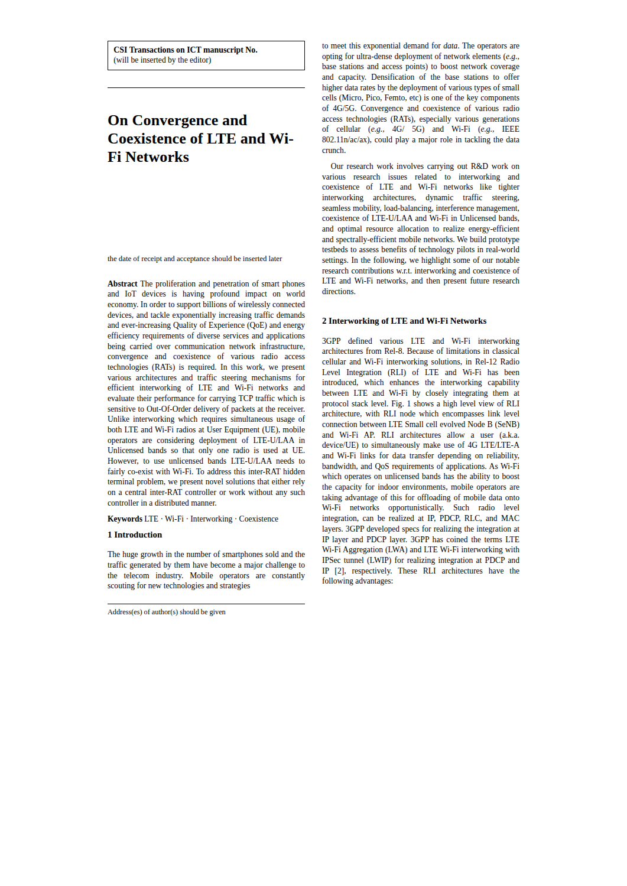CSI Transactions on ICT manuscript No.
(will be inserted by the editor)
On Convergence and Coexistence of LTE and Wi-Fi Networks
the date of receipt and acceptance should be inserted later
Abstract The proliferation and penetration of smart phones and IoT devices is having profound impact on world economy. In order to support billions of wirelessly connected devices, and tackle exponentially increasing traffic demands and ever-increasing Quality of Experience (QoE) and energy efficiency requirements of diverse services and applications being carried over communication network infrastructure, convergence and coexistence of various radio access technologies (RATs) is required. In this work, we present various architectures and traffic steering mechanisms for efficient interworking of LTE and Wi-Fi networks and evaluate their performance for carrying TCP traffic which is sensitive to Out-Of-Order delivery of packets at the receiver. Unlike interworking which requires simultaneous usage of both LTE and Wi-Fi radios at User Equipment (UE), mobile operators are considering deployment of LTE-U/LAA in Unlicensed bands so that only one radio is used at UE. However, to use unlicensed bands LTE-U/LAA needs to fairly co-exist with Wi-Fi. To address this inter-RAT hidden terminal problem, we present novel solutions that either rely on a central inter-RAT controller or work without any such controller in a distributed manner.
Keywords LTE · Wi-Fi · Interworking · Coexistence
1 Introduction
The huge growth in the number of smartphones sold and the traffic generated by them have become a major challenge to the telecom industry. Mobile operators are constantly scouting for new technologies and strategies
Address(es) of author(s) should be given
to meet this exponential demand for data. The operators are opting for ultra-dense deployment of network elements (e.g., base stations and access points) to boost network coverage and capacity. Densification of the base stations to offer higher data rates by the deployment of various types of small cells (Micro, Pico, Femto, etc) is one of the key components of 4G/5G. Convergence and coexistence of various radio access technologies (RATs), especially various generations of cellular (e.g., 4G/ 5G) and Wi-Fi (e.g., IEEE 802.11n/ac/ax), could play a major role in tackling the data crunch.
Our research work involves carrying out R&D work on various research issues related to interworking and coexistence of LTE and Wi-Fi networks like tighter interworking architectures, dynamic traffic steering, seamless mobility, load-balancing, interference management, coexistence of LTE-U/LAA and Wi-Fi in Unlicensed bands, and optimal resource allocation to realize energy-efficient and spectrally-efficient mobile networks. We build prototype testbeds to assess benefits of technology pilots in real-world settings. In the following, we highlight some of our notable research contributions w.r.t. interworking and coexistence of LTE and Wi-Fi networks, and then present future research directions.
2 Interworking of LTE and Wi-Fi Networks
3GPP defined various LTE and Wi-Fi interworking architectures from Rel-8. Because of limitations in classical cellular and Wi-Fi interworking solutions, in Rel-12 Radio Level Integration (RLI) of LTE and Wi-Fi has been introduced, which enhances the interworking capability between LTE and Wi-Fi by closely integrating them at protocol stack level. Fig. 1 shows a high level view of RLI architecture, with RLI node which encompasses link level connection between LTE Small cell evolved Node B (SeNB) and Wi-Fi AP. RLI architectures allow a user (a.k.a. device/UE) to simultaneously make use of 4G LTE/LTE-A and Wi-Fi links for data transfer depending on reliability, bandwidth, and QoS requirements of applications. As Wi-Fi which operates on unlicensed bands has the ability to boost the capacity for indoor environments, mobile operators are taking advantage of this for offloading of mobile data onto Wi-Fi networks opportunistically. Such radio level integration, can be realized at IP, PDCP, RLC, and MAC layers. 3GPP developed specs for realizing the integration at IP layer and PDCP layer. 3GPP has coined the terms LTE Wi-Fi Aggregation (LWA) and LTE Wi-Fi interworking with IPSec tunnel (LWIP) for realizing integration at PDCP and IP [2], respectively. These RLI architectures have the following advantages: